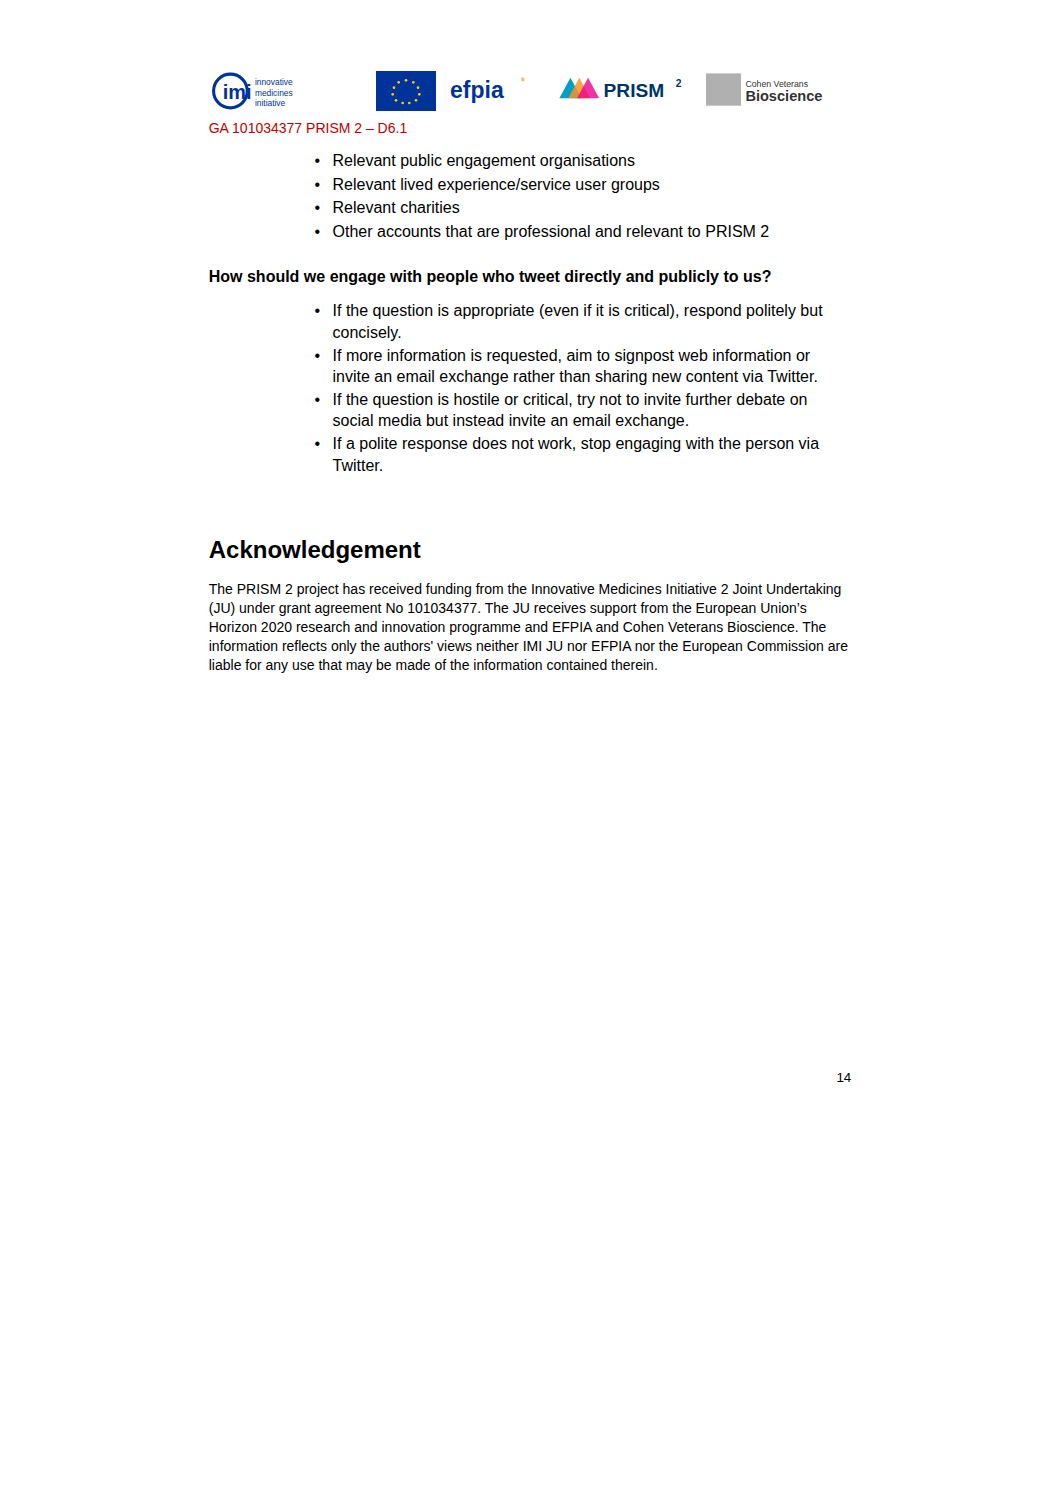GA 101034377 PRISM 2 – D6.1
Relevant public engagement organisations
Relevant lived experience/service user groups
Relevant charities
Other accounts that are professional and relevant to PRISM 2
How should we engage with people who tweet directly and publicly to us?
If the question is appropriate (even if it is critical), respond politely but concisely.
If more information is requested, aim to signpost web information or invite an email exchange rather than sharing new content via Twitter.
If the question is hostile or critical, try not to invite further debate on social media but instead invite an email exchange.
If a polite response does not work, stop engaging with the person via Twitter.
Acknowledgement
The PRISM 2 project has received funding from the Innovative Medicines Initiative 2 Joint Undertaking (JU) under grant agreement No 101034377. The JU receives support from the European Union’s Horizon 2020 research and innovation programme and EFPIA and Cohen Veterans Bioscience. The information reflects only the authors' views neither IMI JU nor EFPIA nor the European Commission are liable for any use that may be made of the information contained therein.
14